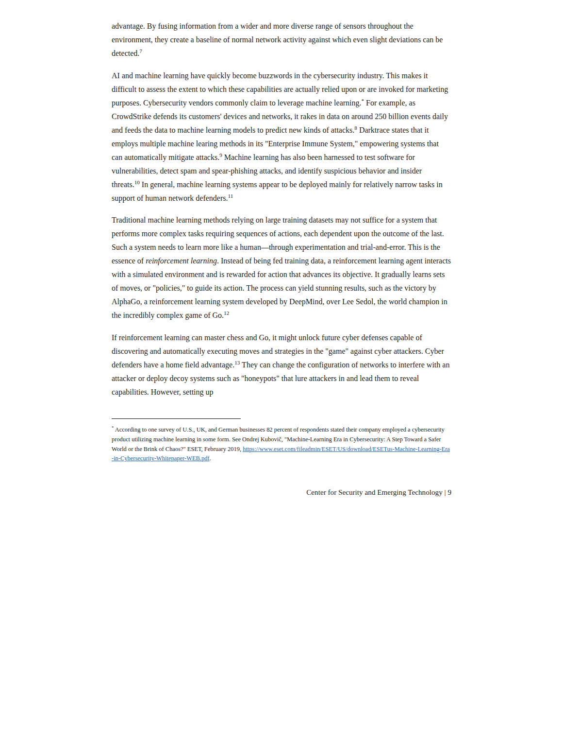advantage. By fusing information from a wider and more diverse range of sensors throughout the environment, they create a baseline of normal network activity against which even slight deviations can be detected.7
AI and machine learning have quickly become buzzwords in the cybersecurity industry. This makes it difficult to assess the extent to which these capabilities are actually relied upon or are invoked for marketing purposes. Cybersecurity vendors commonly claim to leverage machine learning.* For example, as CrowdStrike defends its customers' devices and networks, it rakes in data on around 250 billion events daily and feeds the data to machine learning models to predict new kinds of attacks.8 Darktrace states that it employs multiple machine learing methods in its "Enterprise Immune System," empowering systems that can automatically mitigate attacks.9 Machine learning has also been harnessed to test software for vulnerabilities, detect spam and spear-phishing attacks, and identify suspicious behavior and insider threats.10 In general, machine learning systems appear to be deployed mainly for relatively narrow tasks in support of human network defenders.11
Traditional machine learning methods relying on large training datasets may not suffice for a system that performs more complex tasks requiring sequences of actions, each dependent upon the outcome of the last. Such a system needs to learn more like a human—through experimentation and trial-and-error. This is the essence of reinforcement learning. Instead of being fed training data, a reinforcement learning agent interacts with a simulated environment and is rewarded for action that advances its objective. It gradually learns sets of moves, or "policies," to guide its action. The process can yield stunning results, such as the victory by AlphaGo, a reinforcement learning system developed by DeepMind, over Lee Sedol, the world champion in the incredibly complex game of Go.12
If reinforcement learning can master chess and Go, it might unlock future cyber defenses capable of discovering and automatically executing moves and strategies in the "game" against cyber attackers. Cyber defenders have a home field advantage.13 They can change the configuration of networks to interfere with an attacker or deploy decoy systems such as "honeypots" that lure attackers in and lead them to reveal capabilities. However, setting up
* According to one survey of U.S., UK, and German businesses 82 percent of respondents stated their company employed a cybersecurity product utilizing machine learning in some form. See Ondrej Kubovič, "Machine-Learning Era in Cybersecurity: A Step Toward a Safer World or the Brink of Chaos?" ESET, February 2019, https://www.eset.com/fileadmin/ESET/US/download/ESETus-Machine-Learning-Era-in-Cybersecurity-Whitepaper-WEB.pdf.
Center for Security and Emerging Technology | 9